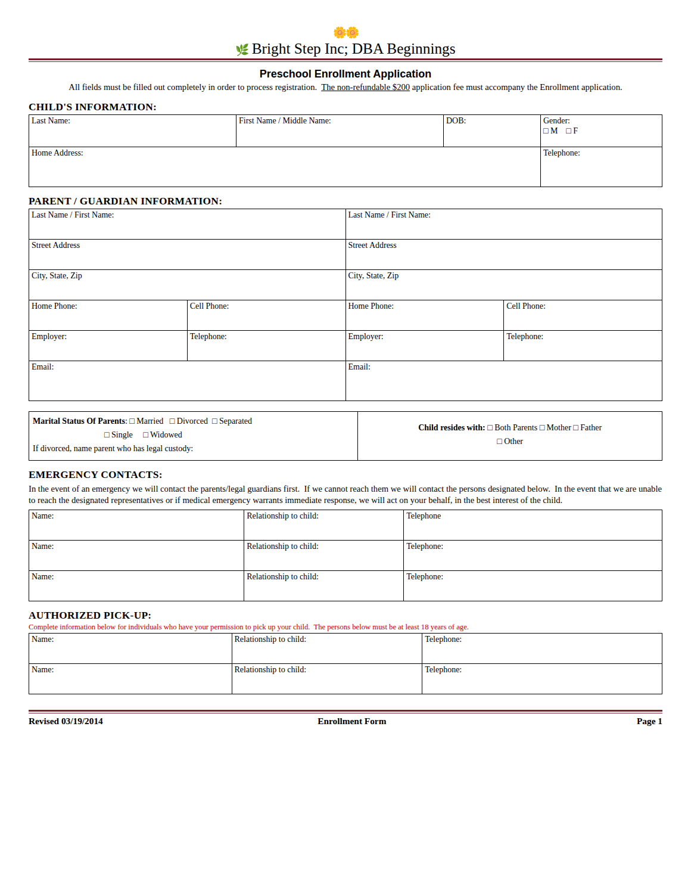🌼🌼
🌿 Bright Step Inc; DBA Beginnings
Preschool Enrollment Application
All fields must be filled out completely in order to process registration. The non-refundable $200 application fee must accompany the Enrollment application.
CHILD'S INFORMATION:
| Last Name: | First Name / Middle Name: | DOB: | Gender: □ M □ F |
| Home Address: | Telephone: |
PARENT / GUARDIAN INFORMATION:
| Last Name / First Name: | Last Name / First Name: |
| Street Address | Street Address |
| City, State, Zip | City, State, Zip |
| Home Phone: | Cell Phone: | Home Phone: | Cell Phone: |
| Employer: | Telephone: | Employer: | Telephone: |
| Email: | Email: |
| Marital Status Of Parents : □ Married □ Divorced □ Separated □ Single □ Widowed If divorced, name parent who has legal custody: | Child resides with: □ Both Parents □ Mother □ Father □ Other |
EMERGENCY CONTACTS:
In the event of an emergency we will contact the parents/legal guardians first. If we cannot reach them we will contact the persons designated below. In the event that we are unable to reach the designated representatives or if medical emergency warrants immediate response, we will act on your behalf, in the best interest of the child.
| Name: | Relationship to child: | Telephone |
| Name: | Relationship to child: | Telephone: |
| Name: | Relationship to child: | Telephone: |
AUTHORIZED PICK-UP:
Complete information below for individuals who have your permission to pick up your child. The persons below must be at least 18 years of age.
| Name: | Relationship to child: | Telephone: |
| Name: | Relationship to child: | Telephone: |
Revised 03/19/2014 Enrollment Form Page 1